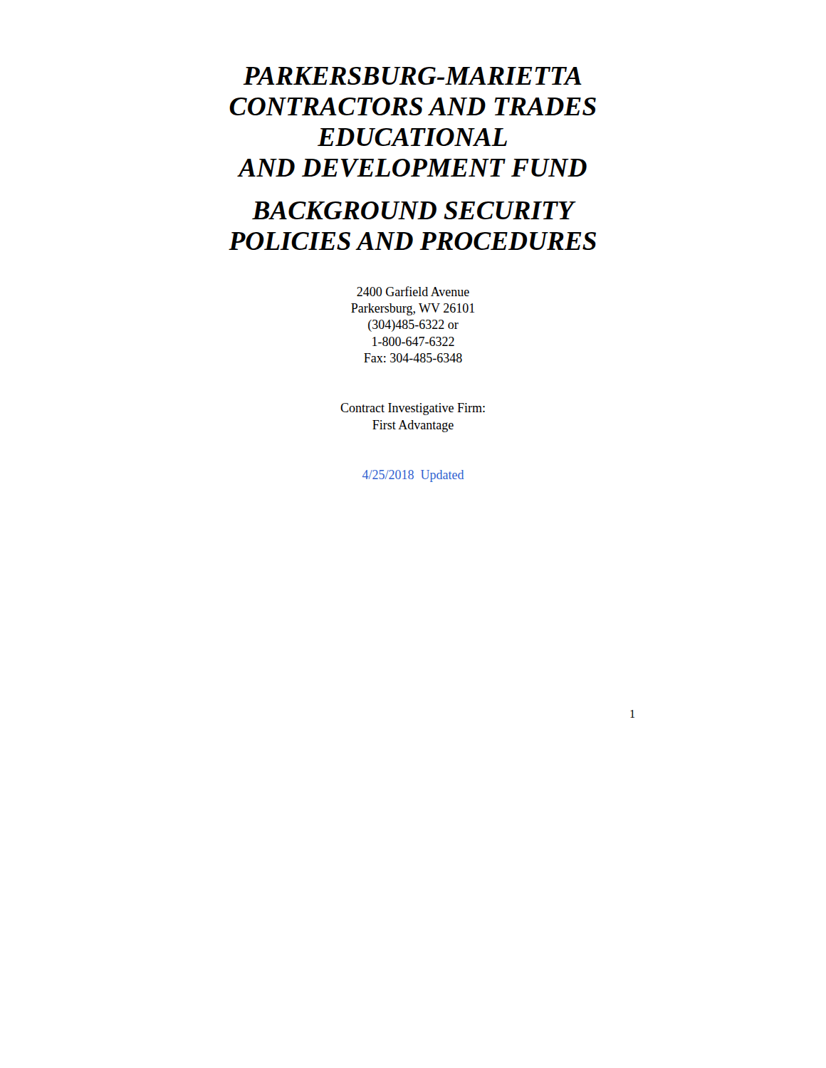PARKERSBURG-MARIETTA
CONTRACTORS AND TRADES
EDUCATIONAL
AND DEVELOPMENT FUND
BACKGROUND SECURITY
POLICIES AND PROCEDURES
2400 Garfield Avenue
Parkersburg, WV 26101
(304)485-6322 or
1-800-647-6322
Fax: 304-485-6348
Contract Investigative Firm:
First Advantage
4/25/2018 Updated
1